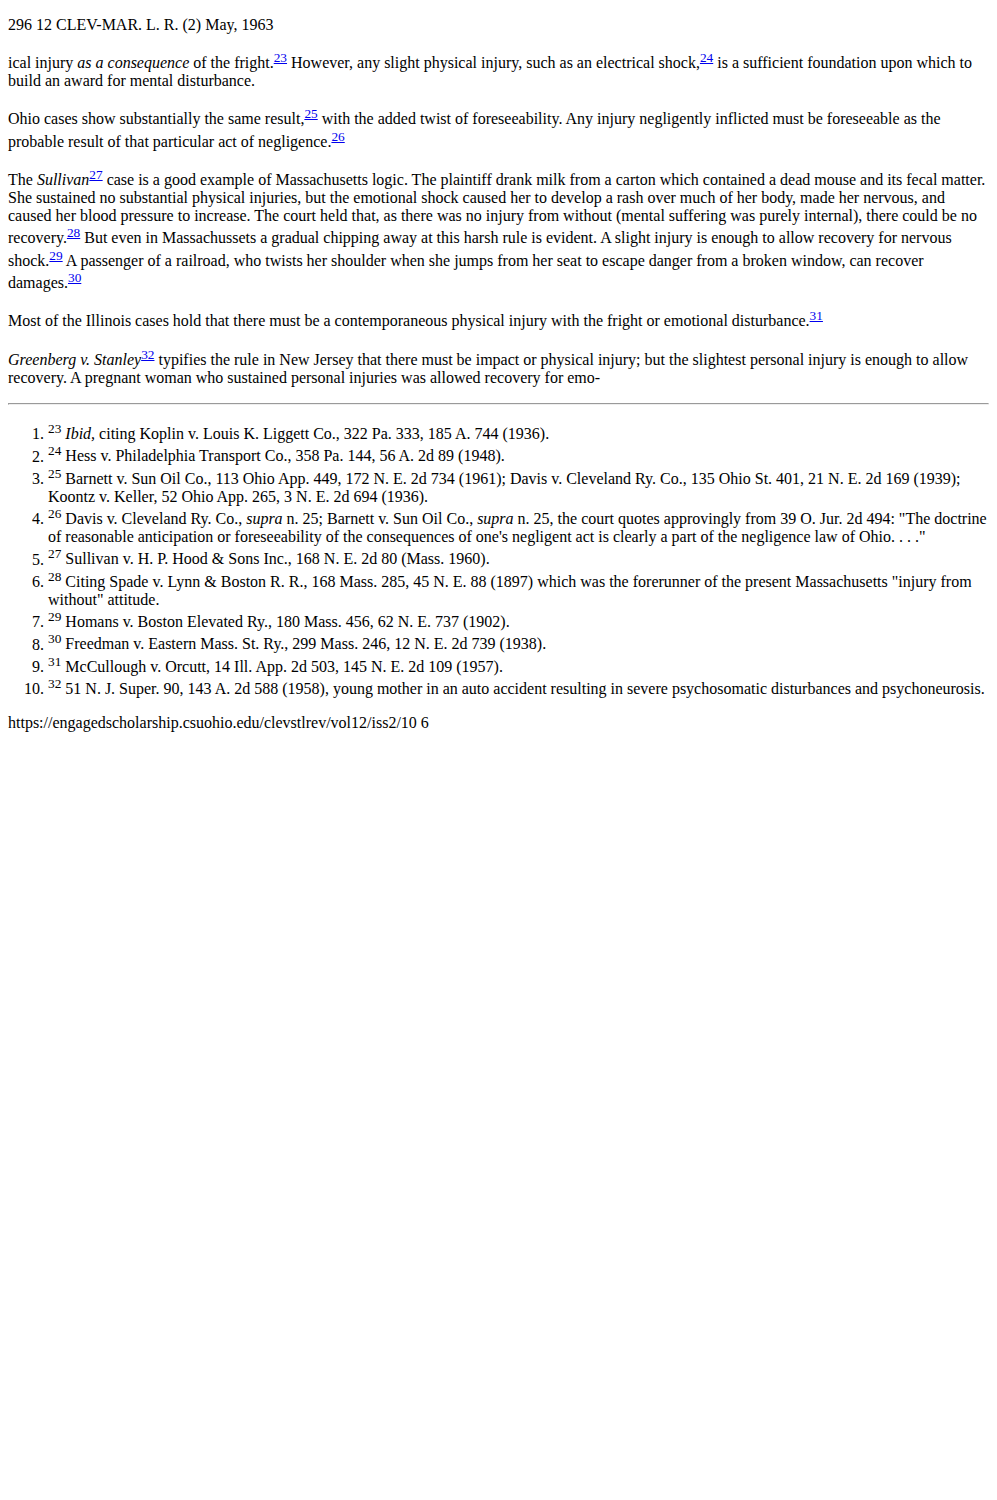296 12 CLEV-MAR. L. R. (2) May, 1963
ical injury as a consequence of the fright.23 However, any slight physical injury, such as an electrical shock,24 is a sufficient foundation upon which to build an award for mental disturbance.
Ohio cases show substantially the same result,25 with the added twist of foreseeability. Any injury negligently inflicted must be foreseeable as the probable result of that particular act of negligence.26
The Sullivan27 case is a good example of Massachusetts logic. The plaintiff drank milk from a carton which contained a dead mouse and its fecal matter. She sustained no substantial physical injuries, but the emotional shock caused her to develop a rash over much of her body, made her nervous, and caused her blood pressure to increase. The court held that, as there was no injury from without (mental suffering was purely internal), there could be no recovery.28 But even in Massachussets a gradual chipping away at this harsh rule is evident. A slight injury is enough to allow recovery for nervous shock.29 A passenger of a railroad, who twists her shoulder when she jumps from her seat to escape danger from a broken window, can recover damages.30
Most of the Illinois cases hold that there must be a contemporaneous physical injury with the fright or emotional disturbance.31
Greenberg v. Stanley32 typifies the rule in New Jersey that there must be impact or physical injury; but the slightest personal injury is enough to allow recovery. A pregnant woman who sustained personal injuries was allowed recovery for emo-
23 Ibid, citing Koplin v. Louis K. Liggett Co., 322 Pa. 333, 185 A. 744 (1936).
24 Hess v. Philadelphia Transport Co., 358 Pa. 144, 56 A. 2d 89 (1948).
25 Barnett v. Sun Oil Co., 113 Ohio App. 449, 172 N. E. 2d 734 (1961); Davis v. Cleveland Ry. Co., 135 Ohio St. 401, 21 N. E. 2d 169 (1939); Koontz v. Keller, 52 Ohio App. 265, 3 N. E. 2d 694 (1936).
26 Davis v. Cleveland Ry. Co., supra n. 25; Barnett v. Sun Oil Co., supra n. 25, the court quotes approvingly from 39 O. Jur. 2d 494: "The doctrine of reasonable anticipation or foreseeability of the consequences of one's negligent act is clearly a part of the negligence law of Ohio. . . ."
27 Sullivan v. H. P. Hood & Sons Inc., 168 N. E. 2d 80 (Mass. 1960).
28 Citing Spade v. Lynn & Boston R. R., 168 Mass. 285, 45 N. E. 88 (1897) which was the forerunner of the present Massachusetts "injury from without" attitude.
29 Homans v. Boston Elevated Ry., 180 Mass. 456, 62 N. E. 737 (1902).
30 Freedman v. Eastern Mass. St. Ry., 299 Mass. 246, 12 N. E. 2d 739 (1938).
31 McCullough v. Orcutt, 14 Ill. App. 2d 503, 145 N. E. 2d 109 (1957).
32 51 N. J. Super. 90, 143 A. 2d 588 (1958), young mother in an auto accident resulting in severe psychosomatic disturbances and psychoneurosis.
https://engagedscholarship.csuohio.edu/clevstlrev/vol12/iss2/10 6